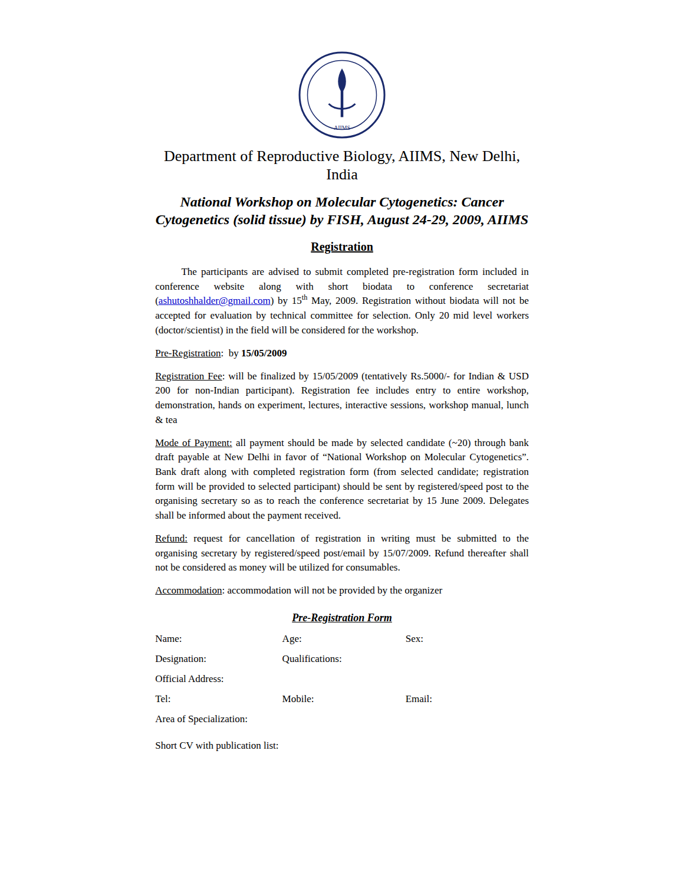Department of Reproductive Biology, AIIMS, New Delhi, India
National Workshop on Molecular Cytogenetics: Cancer Cytogenetics (solid tissue) by FISH, August 24-29, 2009, AIIMS
Registration
The participants are advised to submit completed pre-registration form included in conference website along with short biodata to conference secretariat (ashutoshhalder@gmail.com) by 15th May, 2009. Registration without biodata will not be accepted for evaluation by technical committee for selection. Only 20 mid level workers (doctor/scientist) in the field will be considered for the workshop.
Pre-Registration: by 15/05/2009
Registration Fee: will be finalized by 15/05/2009 (tentatively Rs.5000/- for Indian & USD 200 for non-Indian participant). Registration fee includes entry to entire workshop, demonstration, hands on experiment, lectures, interactive sessions, workshop manual, lunch & tea
Mode of Payment: all payment should be made by selected candidate (~20) through bank draft payable at New Delhi in favor of “National Workshop on Molecular Cytogenetics”. Bank draft along with completed registration form (from selected candidate; registration form will be provided to selected participant) should be sent by registered/speed post to the organising secretary so as to reach the conference secretariat by 15 June 2009. Delegates shall be informed about the payment received.
Refund: request for cancellation of registration in writing must be submitted to the organising secretary by registered/speed post/email by 15/07/2009. Refund thereafter shall not be considered as money will be utilized for consumables.
Accommodation: accommodation will not be provided by the organizer
Pre-Registration Form
| Name: | Age: | Sex: |
| Designation: | Qualifications: |
| Official Address: |
| Tel: | Mobile: | Email: |
| Area of Specialization: |
| Short CV with publication list: |